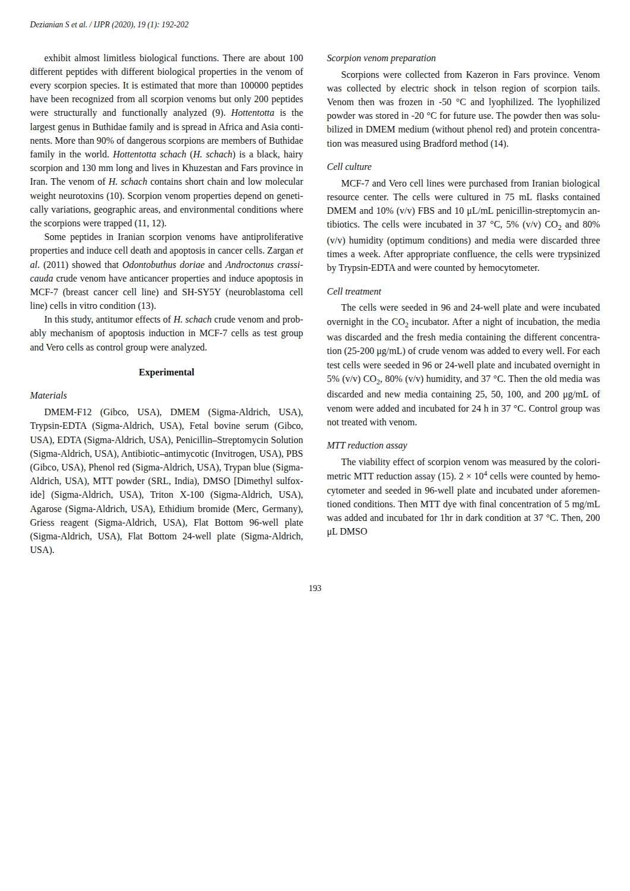Dezianian S et al. / IJPR (2020), 19 (1): 192-202
exhibit almost limitless biological functions. There are about 100 different peptides with different biological properties in the venom of every scorpion species. It is estimated that more than 100000 peptides have been recognized from all scorpion venoms but only 200 peptides were structurally and functionally analyzed (9). Hottentotta is the largest genus in Buthidae family and is spread in Africa and Asia continents. More than 90% of dangerous scorpions are members of Buthidae family in the world. Hottentotta schach (H. schach) is a black, hairy scorpion and 130 mm long and lives in Khuzestan and Fars province in Iran. The venom of H. schach contains short chain and low molecular weight neurotoxins (10). Scorpion venom properties depend on genetically variations, geographic areas, and environmental conditions where the scorpions were trapped (11, 12).
Some peptides in Iranian scorpion venoms have antiproliferative properties and induce cell death and apoptosis in cancer cells. Zargan et al. (2011) showed that Odontobuthus doriae and Androctonus crassicauda crude venom have anticancer properties and induce apoptosis in MCF-7 (breast cancer cell line) and SH-SY5Y (neuroblastoma cell line) cells in vitro condition (13).
In this study, antitumor effects of H. schach crude venom and probably mechanism of apoptosis induction in MCF-7 cells as test group and Vero cells as control group were analyzed.
Experimental
Materials
DMEM-F12 (Gibco, USA), DMEM (Sigma-Aldrich, USA), Trypsin-EDTA (Sigma-Aldrich, USA), Fetal bovine serum (Gibco, USA), EDTA (Sigma-Aldrich, USA), Penicillin–Streptomycin Solution (Sigma-Aldrich, USA), Antibiotic–antimycotic (Invitrogen, USA), PBS (Gibco, USA), Phenol red (Sigma-Aldrich, USA), Trypan blue (Sigma-Aldrich, USA), MTT powder (SRL, India), DMSO [Dimethyl sulfoxide] (Sigma-Aldrich, USA), Triton X-100 (Sigma-Aldrich, USA), Agarose (Sigma-Aldrich, USA), Ethidium bromide (Merc, Germany), Griess reagent (Sigma-Aldrich, USA), Flat Bottom 96-well plate (Sigma-Aldrich, USA), Flat Bottom 24-well plate (Sigma-Aldrich, USA).
Scorpion venom preparation
Scorpions were collected from Kazeron in Fars province. Venom was collected by electric shock in telson region of scorpion tails. Venom then was frozen in -50 °C and lyophilized. The lyophilized powder was stored in -20 °C for future use. The powder then was solubilized in DMEM medium (without phenol red) and protein concentration was measured using Bradford method (14).
Cell culture
MCF-7 and Vero cell lines were purchased from Iranian biological resource center. The cells were cultured in 75 mL flasks contained DMEM and 10% (v/v) FBS and 10 μL/mL penicillin-streptomycin antibiotics. The cells were incubated in 37 °C, 5% (v/v) CO2 and 80% (v/v) humidity (optimum conditions) and media were discarded three times a week. After appropriate confluence, the cells were trypsinized by Trypsin-EDTA and were counted by hemocytometer.
Cell treatment
The cells were seeded in 96 and 24-well plate and were incubated overnight in the CO2 incubator. After a night of incubation, the media was discarded and the fresh media containing the different concentration (25-200 μg/mL) of crude venom was added to every well. For each test cells were seeded in 96 or 24-well plate and incubated overnight in 5% (v/v) CO2, 80% (v/v) humidity, and 37 °C. Then the old media was discarded and new media containing 25, 50, 100, and 200 μg/mL of venom were added and incubated for 24 h in 37 °C. Control group was not treated with venom.
MTT reduction assay
The viability effect of scorpion venom was measured by the colorimetric MTT reduction assay (15). 2 × 104 cells were counted by hemocytometer and seeded in 96-well plate and incubated under aforementioned conditions. Then MTT dye with final concentration of 5 mg/mL was added and incubated for 1hr in dark condition at 37 °C. Then, 200 μL DMSO
193